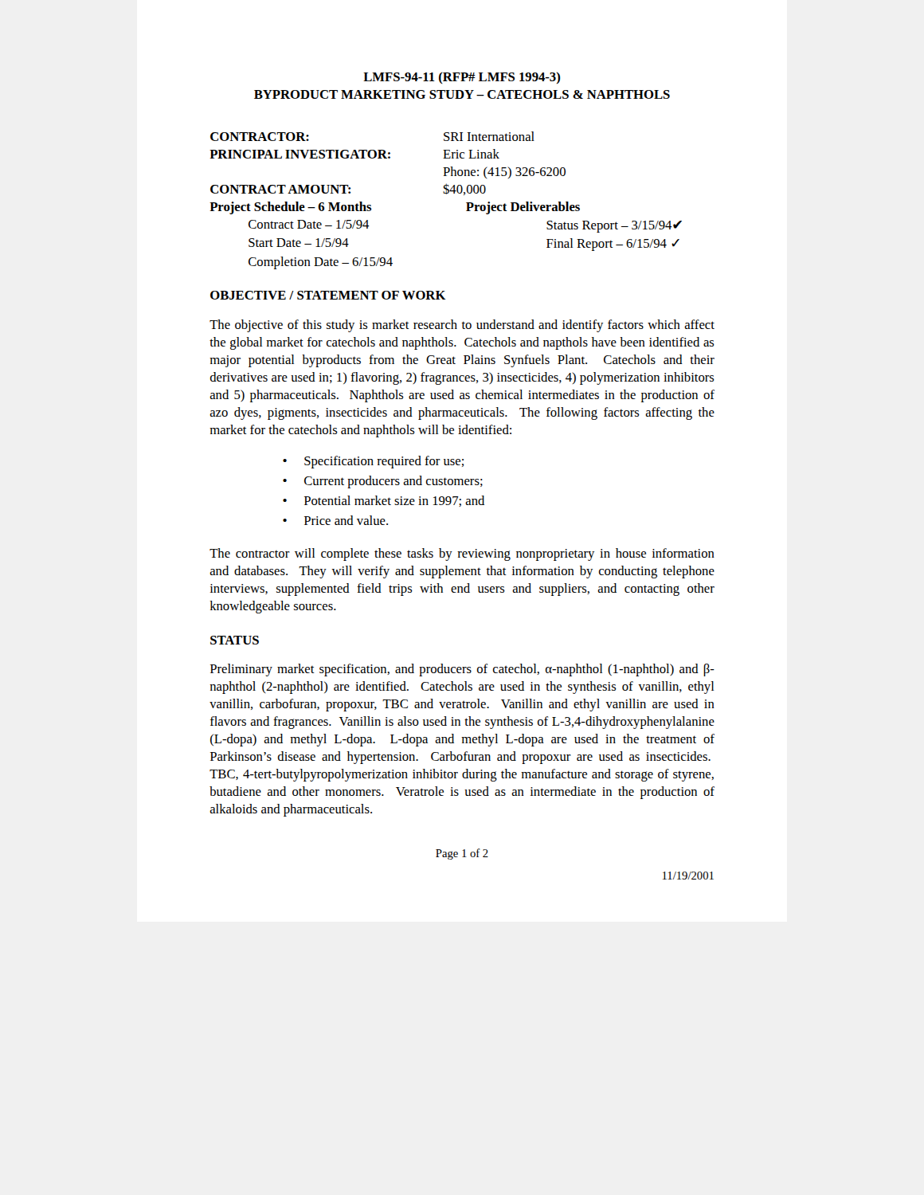LMFS-94-11 (RFP# LMFS 1994-3) BYPRODUCT MARKETING STUDY – CATECHOLS & NAPHTHOLS
| CONTRACTOR: | SRI International |
| PRINCIPAL INVESTIGATOR: | Eric Linak |
| | Phone: (415) 326-6200 |
| CONTRACT AMOUNT: | $40,000 |
| Project Schedule – 6 Months | Project Deliverables |
| Contract Date – 1/5/94 | Status Report – 3/15/94 ✔ |
| Start Date – 1/5/94 | Final Report – 6/15/94 ✓ |
| Completion Date – 6/15/94 | |
Objective / Statement of Work
The objective of this study is market research to understand and identify factors which affect the global market for catechols and naphthols. Catechols and napthols have been identified as major potential byproducts from the Great Plains Synfuels Plant. Catechols and their derivatives are used in; 1) flavoring, 2) fragrances, 3) insecticides, 4) polymerization inhibitors and 5) pharmaceuticals. Naphthols are used as chemical intermediates in the production of azo dyes, pigments, insecticides and pharmaceuticals. The following factors affecting the market for the catechols and naphthols will be identified:
Specification required for use;
Current producers and customers;
Potential market size in 1997; and
Price and value.
The contractor will complete these tasks by reviewing nonproprietary in house information and databases. They will verify and supplement that information by conducting telephone interviews, supplemented field trips with end users and suppliers, and contacting other knowledgeable sources.
Status
Preliminary market specification, and producers of catechol, α-naphthol (1-naphthol) and β-naphthol (2-naphthol) are identified. Catechols are used in the synthesis of vanillin, ethyl vanillin, carbofuran, propoxur, TBC and veratrole. Vanillin and ethyl vanillin are used in flavors and fragrances. Vanillin is also used in the synthesis of L-3,4-dihydroxyphenylalanine (L-dopa) and methyl L-dopa. L-dopa and methyl L-dopa are used in the treatment of Parkinson’s disease and hypertension. Carbofuran and propoxur are used as insecticides. TBC, 4-tert-butylpyropolymerization inhibitor during the manufacture and storage of styrene, butadiene and other monomers. Veratrole is used as an intermediate in the production of alkaloids and pharmaceuticals.
Page 1 of 2
11/19/2001